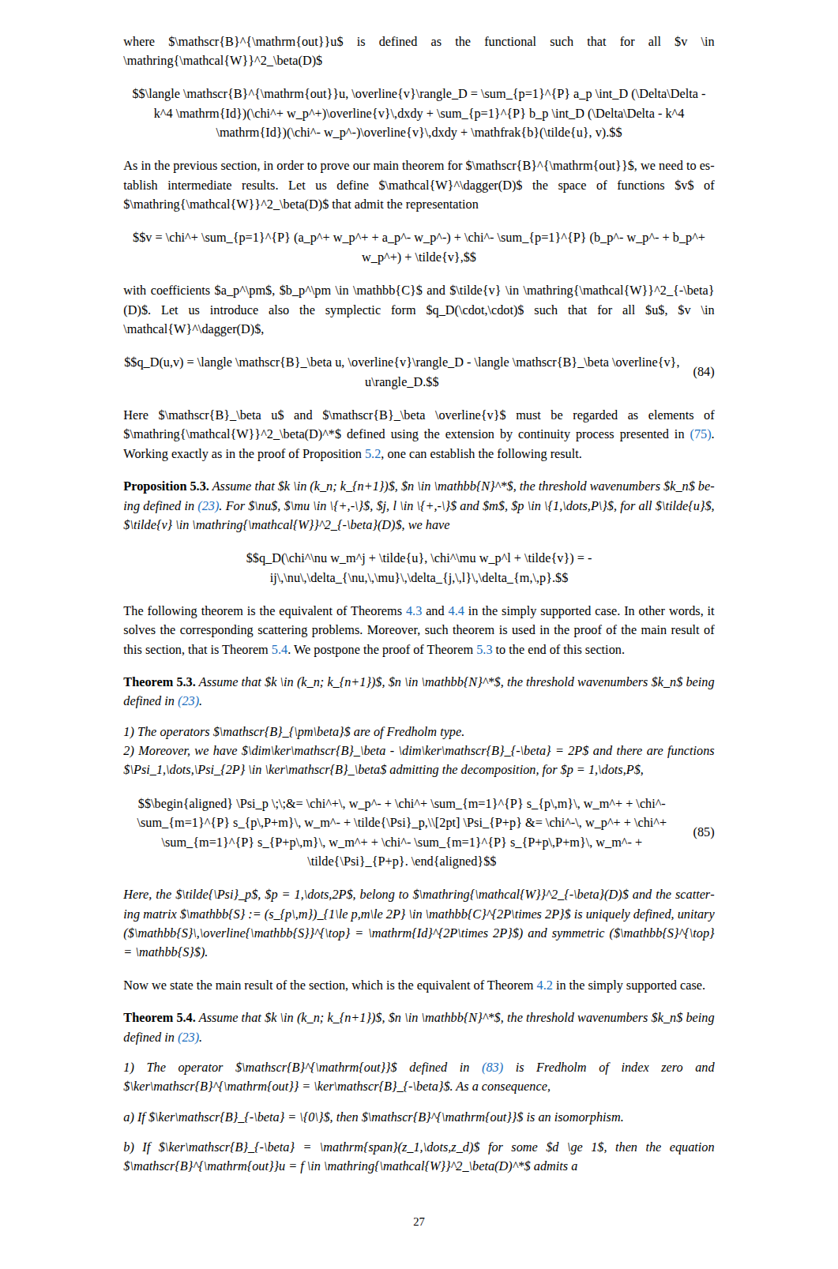where $\mathscr{B}^{\mathrm{out}}u$ is defined as the functional such that for all $v \in \mathring{\mathcal{W}}^2_\beta(D)$
$$\langle \mathscr{B}^{\mathrm{out}}u, \overline{v}\rangle_D = \sum_{p=1}^{P} a_p \int_D (\Delta\Delta - k^4 \mathrm{Id})(\chi^+ w_p^+)\overline{v}\,dxdy + \sum_{p=1}^{P} b_p \int_D (\Delta\Delta - k^4 \mathrm{Id})(\chi^- w_p^-)\overline{v}\,dxdy + \mathfrak{b}(\tilde{u}, v).$$
As in the previous section, in order to prove our main theorem for $\mathscr{B}^{\mathrm{out}}$, we need to establish intermediate results. Let us define $\mathcal{W}^\dagger(D)$ the space of functions $v$ of $\mathring{\mathcal{W}}^2_\beta(D)$ that admit the representation
$$v = \chi^+ \sum_{p=1}^{P} (a_p^+ w_p^+ + a_p^- w_p^-) + \chi^- \sum_{p=1}^{P} (b_p^- w_p^- + b_p^+ w_p^+) + \tilde{v},$$
with coefficients $a_p^\pm$, $b_p^\pm \in \mathbb{C}$ and $\tilde{v} \in \mathring{\mathcal{W}}^2_{-\beta}(D)$. Let us introduce also the symplectic form $q_D(\cdot,\cdot)$ such that for all $u$, $v \in \mathcal{W}^\dagger(D)$,
$$q_D(u,v) = \langle \mathscr{B}_\beta u, \overline{v}\rangle_D - \langle \mathscr{B}_\beta \overline{v}, u\rangle_D.$$
(84)
Here $\mathscr{B}_\beta u$ and $\mathscr{B}_\beta \overline{v}$ must be regarded as elements of $\mathring{\mathcal{W}}^2_\beta(D)^*$ defined using the extension by continuity process presented in (75). Working exactly as in the proof of Proposition 5.2, one can establish the following result.
Proposition 5.3. Assume that $k \in (k_n; k_{n+1})$, $n \in \mathbb{N}^*$, the threshold wavenumbers $k_n$ being defined in (23). For $\nu$, $\mu \in \{+,-\}$, $j, l \in \{+,-\}$ and $m$, $p \in \{1,\dots,P\}$, for all $\tilde{u}$, $\tilde{v} \in \mathring{\mathcal{W}}^2_{-\beta}(D)$, we have
$$q_D(\chi^\nu w_m^j + \tilde{u}, \chi^\mu w_p^l + \tilde{v}) = -ij\,\nu\,\delta_{\nu,\,\mu}\,\delta_{j,\,l}\,\delta_{m,\,p}.$$
The following theorem is the equivalent of Theorems 4.3 and 4.4 in the simply supported case. In other words, it solves the corresponding scattering problems. Moreover, such theorem is used in the proof of the main result of this section, that is Theorem 5.4. We postpone the proof of Theorem 5.3 to the end of this section.
Theorem 5.3. Assume that $k \in (k_n; k_{n+1})$, $n \in \mathbb{N}^*$, the threshold wavenumbers $k_n$ being defined in (23).
1) The operators $\mathscr{B}_{\pm\beta}$ are of Fredholm type.
2) Moreover, we have $\dim\ker\mathscr{B}_\beta - \dim\ker\mathscr{B}_{-\beta} = 2P$ and there are functions $\Psi_1,\dots,\Psi_{2P} \in \ker\mathscr{B}_\beta$ admitting the decomposition, for $p = 1,\dots,P$,
$$\begin{aligned} \Psi_p \;\;&= \chi^+\, w_p^- + \chi^+ \sum_{m=1}^{P} s_{p\,m}\, w_m^+ + \chi^- \sum_{m=1}^{P} s_{p\,P+m}\, w_m^- + \tilde{\Psi}_p,\\[2pt] \Psi_{P+p} &= \chi^-\, w_p^+ + \chi^+ \sum_{m=1}^{P} s_{P+p\,m}\, w_m^+ + \chi^- \sum_{m=1}^{P} s_{P+p\,P+m}\, w_m^- + \tilde{\Psi}_{P+p}. \end{aligned}$$
(85)
Here, the $\tilde{\Psi}_p$, $p = 1,\dots,2P$, belong to $\mathring{\mathcal{W}}^2_{-\beta}(D)$ and the scattering matrix $\mathbb{S} := (s_{p\,m})_{1\le p,m\le 2P} \in \mathbb{C}^{2P\times 2P}$ is uniquely defined, unitary ($\mathbb{S}\,\overline{\mathbb{S}}^{\top} = \mathrm{Id}^{2P\times 2P}$) and symmetric ($\mathbb{S}^{\top} = \mathbb{S}$).
Now we state the main result of the section, which is the equivalent of Theorem 4.2 in the simply supported case.
Theorem 5.4. Assume that $k \in (k_n; k_{n+1})$, $n \in \mathbb{N}^*$, the threshold wavenumbers $k_n$ being defined in (23).
1) The operator $\mathscr{B}^{\mathrm{out}}$ defined in (83) is Fredholm of index zero and $\ker\mathscr{B}^{\mathrm{out}} = \ker\mathscr{B}_{-\beta}$. As a consequence,
a) If $\ker\mathscr{B}_{-\beta} = \{0\}$, then $\mathscr{B}^{\mathrm{out}}$ is an isomorphism.
b) If $\ker\mathscr{B}_{-\beta} = \mathrm{span}(z_1,\dots,z_d)$ for some $d \ge 1$, then the equation $\mathscr{B}^{\mathrm{out}}u = f \in \mathring{\mathcal{W}}^2_\beta(D)^*$ admits a
27